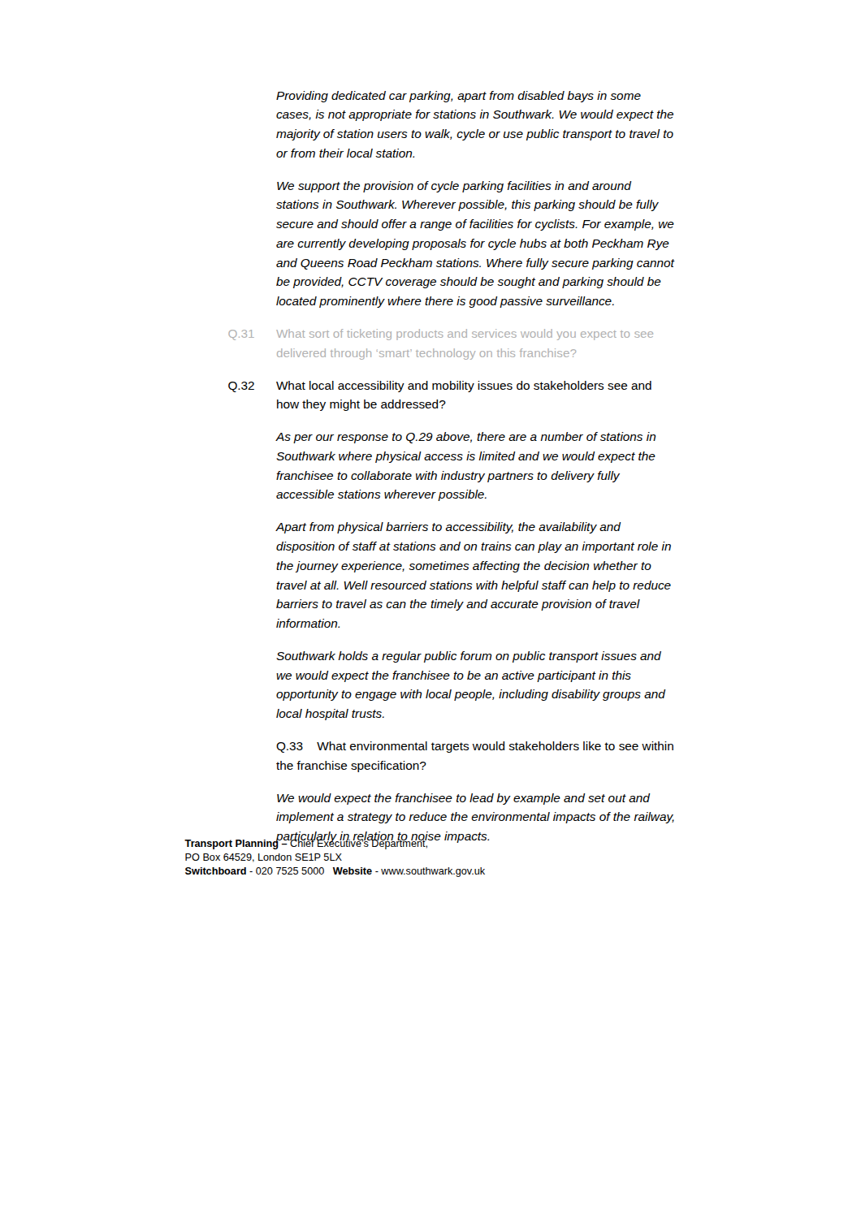Providing dedicated car parking, apart from disabled bays in some cases, is not appropriate for stations in Southwark. We would expect the majority of station users to walk, cycle or use public transport to travel to or from their local station.
We support the provision of cycle parking facilities in and around stations in Southwark. Wherever possible, this parking should be fully secure and should offer a range of facilities for cyclists. For example, we are currently developing proposals for cycle hubs at both Peckham Rye and Queens Road Peckham stations. Where fully secure parking cannot be provided, CCTV coverage should be sought and parking should be located prominently where there is good passive surveillance.
Q.31
What sort of ticketing products and services would you expect to see delivered through ‘smart’ technology on this franchise?
Q.32
What local accessibility and mobility issues do stakeholders see and how they might be addressed?
As per our response to Q.29 above, there are a number of stations in Southwark where physical access is limited and we would expect the franchisee to collaborate with industry partners to delivery fully accessible stations wherever possible.
Apart from physical barriers to accessibility, the availability and disposition of staff at stations and on trains can play an important role in the journey experience, sometimes affecting the decision whether to travel at all. Well resourced stations with helpful staff can help to reduce barriers to travel as can the timely and accurate provision of travel information.
Southwark holds a regular public forum on public transport issues and we would expect the franchisee to be an active participant in this opportunity to engage with local people, including disability groups and local hospital trusts.
Q.33 What environmental targets would stakeholders like to see within the franchise specification?
We would expect the franchisee to lead by example and set out and implement a strategy to reduce the environmental impacts of the railway, particularly in relation to noise impacts.
Transport Planning – Chief Executive’s Department,
PO Box 64529, London SE1P 5LX
Switchboard - 020 7525 5000 Website - www.southwark.gov.uk